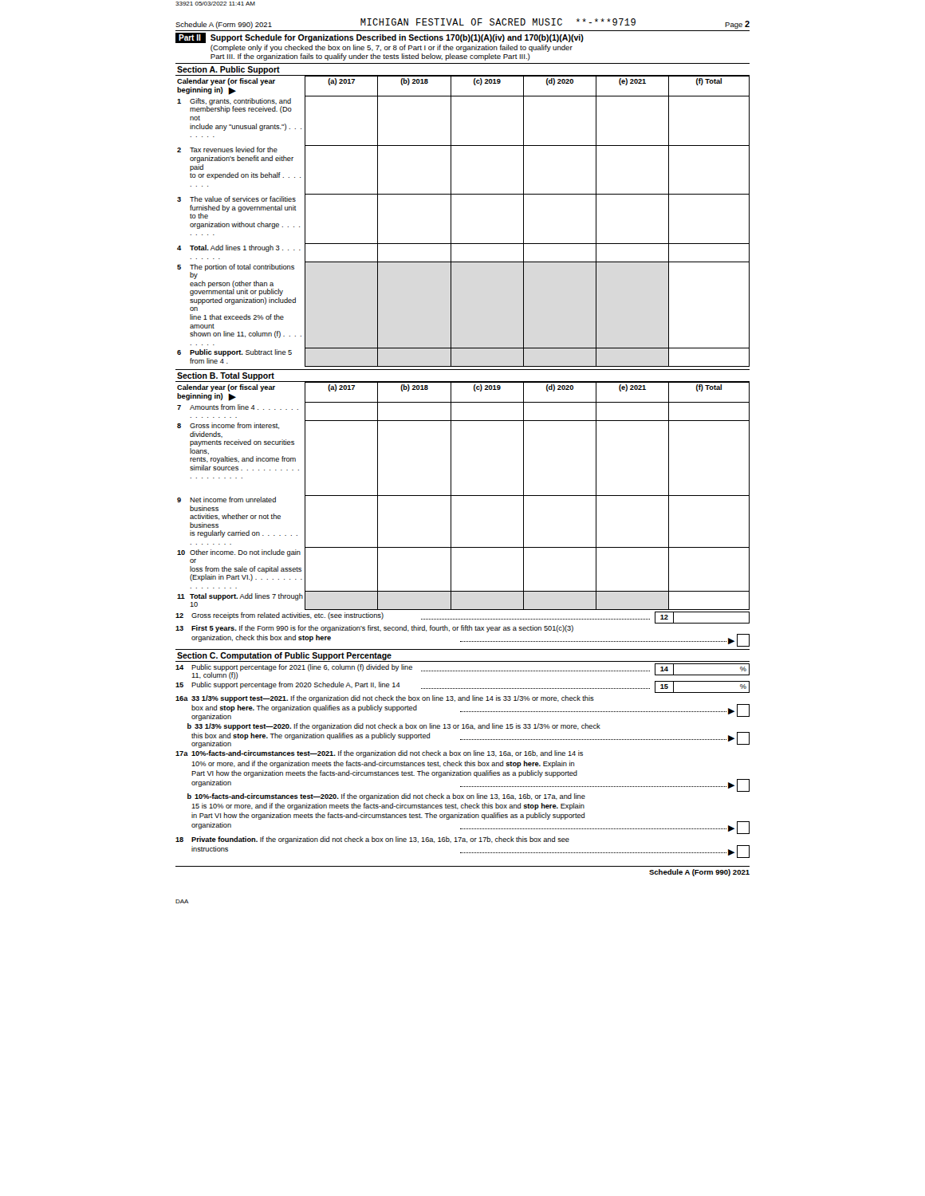33921 05/03/2022 11:41 AM
Schedule A (Form 990) 2021
MICHIGAN FESTIVAL OF SACRED MUSIC **-***9719
Page 2
Part II
Support Schedule for Organizations Described in Sections 170(b)(1)(A)(iv) and 170(b)(1)(A)(vi)
(Complete only if you checked the box on line 5, 7, or 8 of Part I or if the organization failed to qualify under
Part III. If the organization fails to qualify under the tests listed below, please complete Part III.)
Section A. Public Support
| Calendar year (or fiscal year beginning in) ▶ | (a) 2017 | (b) 2018 | (c) 2019 | (d) 2020 | (e) 2021 | (f) Total |
| 1 | Gifts, grants, contributions, and membership fees received. (Do not include any "unusual grants.") . . . . . . . . | | | | | | |
| 2 | Tax revenues levied for the organization's benefit and either paid to or expended on its behalf . . . . . . . . | | | | | | |
| 3 | The value of services or facilities furnished by a governmental unit to the organization without charge . . . . . . . . . | | | | | | |
| 4 | Total. Add lines 1 through 3 . . . . . . . . . . | | | | | | |
| 5 | The portion of total contributions by each person (other than a governmental unit or publicly supported organization) included on line 1 that exceeds 2% of the amount shown on line 11, column (f) . . . . . . . . . | | | | | | |
| 6 | Public support. Subtract line 5 from line 4 . | | | | | | |
Section B. Total Support
| Calendar year (or fiscal year beginning in) ▶ | (a) 2017 | (b) 2018 | (c) 2019 | (d) 2020 | (e) 2021 | (f) Total |
| 7 | Amounts from line 4 . . . . . . . . . . . . . . . . . | | | | | | |
| 8 | Gross income from interest, dividends, payments received on securities loans, rents, royalties, and income from similar sources . . . . . . . . . . . . . . . . . . . . . | | | | | | |
| 9 | Net income from unrelated business activities, whether or not the business is regularly carried on . . . . . . . . . . . . . . . | | | | | | |
| 10 | Other income. Do not include gain or loss from the sale of capital assets (Explain in Part VI.) . . . . . . . . . . . . . . . . . . | | | | | | |
| 11 | Total support. Add lines 7 through 10 | | | | | | |
12
Gross receipts from related activities, etc. (see instructions)
12
13
First 5 years. If the Form 990 is for the organization's first, second, third, fourth, or fifth tax year as a section 501(c)(3)
organization, check this box and stop here
▶
Section C. Computation of Public Support Percentage
14
Public support percentage for 2021 (line 6, column (f) divided by line 11, column (f))
14
%
15
Public support percentage from 2020 Schedule A, Part II, line 14
15
%
16a
33 1/3% support test—2021. If the organization did not check the box on line 13, and line 14 is 33 1/3% or more, check this
box and stop here. The organization qualifies as a publicly supported organization
▶
b
33 1/3% support test—2020. If the organization did not check a box on line 13 or 16a, and line 15 is 33 1/3% or more, check
this box and stop here. The organization qualifies as a publicly supported organization
▶
17a
10%-facts-and-circumstances test—2021. If the organization did not check a box on line 13, 16a, or 16b, and line 14 is
10% or more, and if the organization meets the facts-and-circumstances test, check this box and stop here. Explain in
Part VI how the organization meets the facts-and-circumstances test. The organization qualifies as a publicly supported
organization
▶
b
10%-facts-and-circumstances test—2020. If the organization did not check a box on line 13, 16a, 16b, or 17a, and line
15 is 10% or more, and if the organization meets the facts-and-circumstances test, check this box and stop here. Explain
in Part VI how the organization meets the facts-and-circumstances test. The organization qualifies as a publicly supported
organization
▶
18
Private foundation. If the organization did not check a box on line 13, 16a, 16b, 17a, or 17b, check this box and see
instructions
▶
Schedule A (Form 990) 2021
DAA